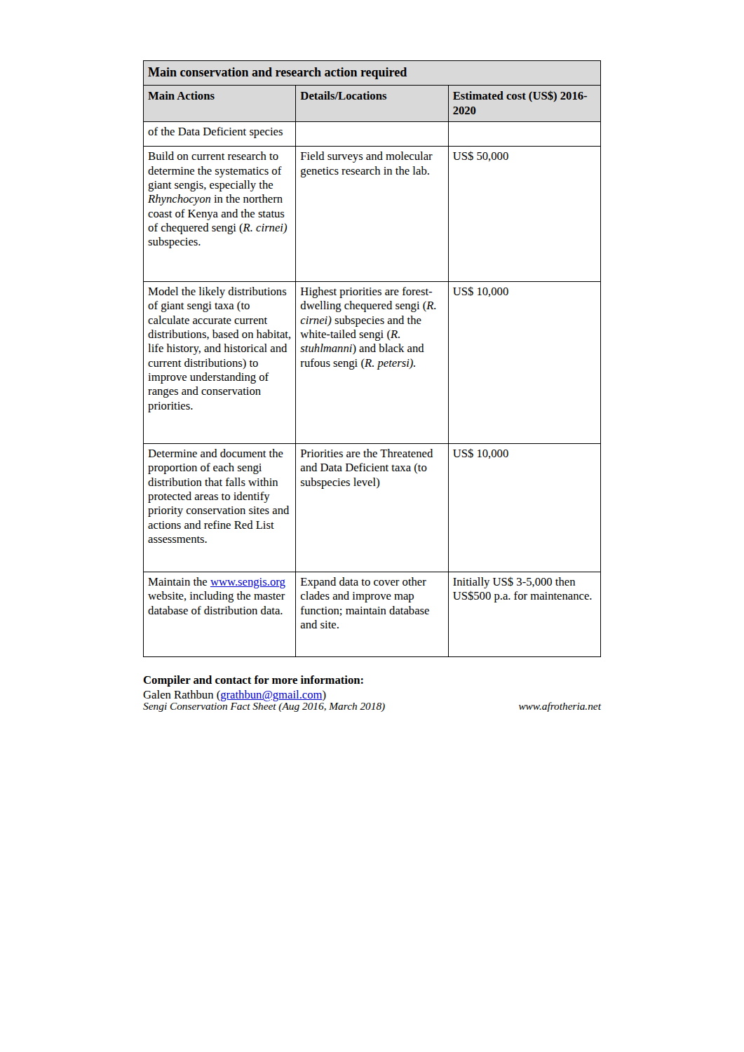| Main conservation and research action required |
| Main Actions | Details/Locations | Estimated cost (US$) 2016-2020 |
| of the Data Deficient species | | |
| Build on current research to determine the systematics of giant sengis, especially the Rhynchocyon in the northern coast of Kenya and the status of chequered sengi ( R. cirnei) subspecies. | Field surveys and molecular genetics research in the lab. | US$ 50,000 |
| Model the likely distributions of giant sengi taxa (to calculate accurate current distributions, based on habitat, life history, and historical and current distributions) to improve understanding of ranges and conservation priorities. | Highest priorities are forest-dwelling chequered sengi ( R. cirnei) subspecies and the white-tailed sengi ( R. stuhlmanni ) and black and rufous sengi ( R. petersi). | US$ 10,000 |
| Determine and document the proportion of each sengi distribution that falls within protected areas to identify priority conservation sites and actions and refine Red List assessments. | Priorities are the Threatened and Data Deficient taxa (to subspecies level) | US$ 10,000 |
| Maintain the www.sengis.org website, including the master database of distribution data. | Expand data to cover other clades and improve map function; maintain database and site. | Initially US$ 3-5,000 then US$500 p.a. for maintenance. |
Compiler and contact for more information:
Galen Rathbun (grathbun@gmail.com)
Sengi Conservation Fact Sheet (Aug 2016, March 2018) www.afrotheria.net